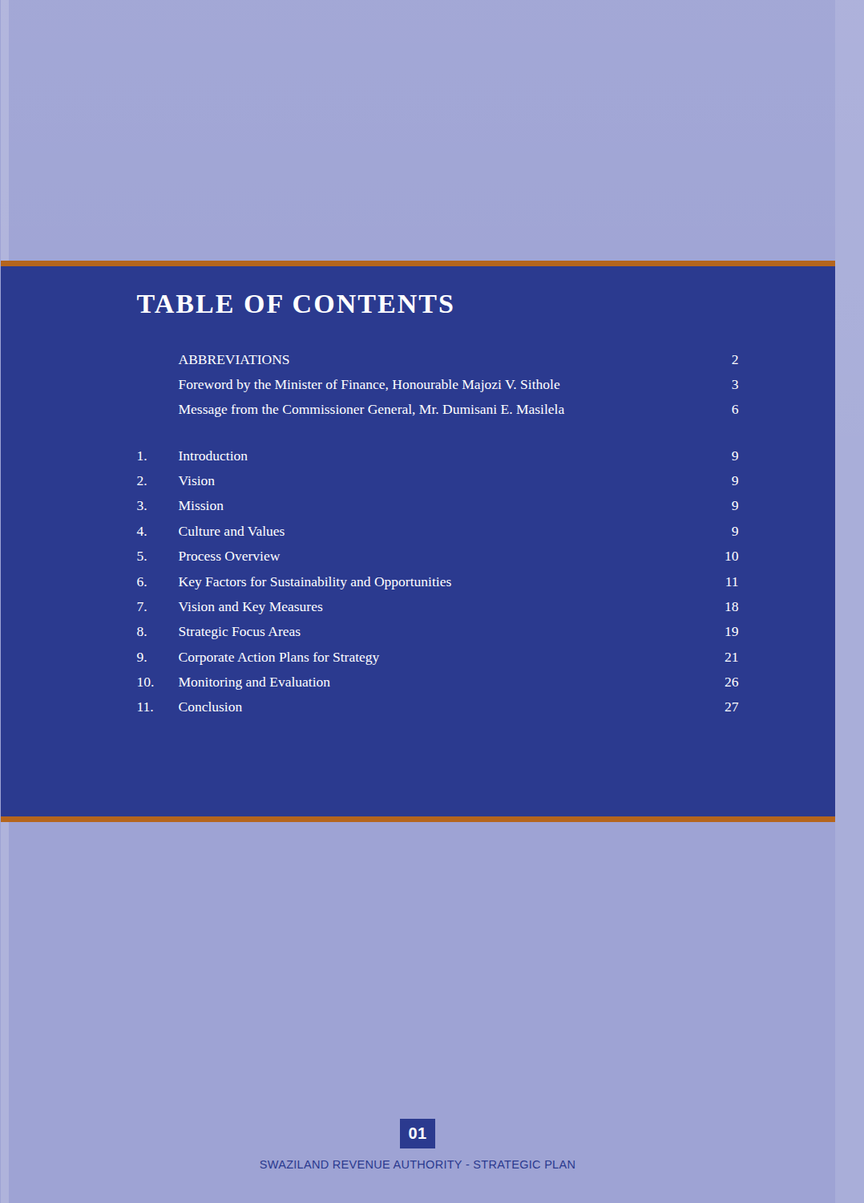Table of Contents
| | ABBREVIATIONS | 2 |
| | Foreword by the Minister of Finance, Honourable Majozi V. Sithole | 3 |
| | Message from the Commissioner General, Mr. Dumisani E. Masilela | 6 |
| 1. | Introduction | 9 |
| 2. | Vision | 9 |
| 3. | Mission | 9 |
| 4. | Culture and Values | 9 |
| 5. | Process Overview | 10 |
| 6. | Key Factors for Sustainability and Opportunities | 11 |
| 7. | Vision and Key Measures | 18 |
| 8. | Strategic Focus Areas | 19 |
| 9. | Corporate Action Plans for Strategy | 21 |
| 10. | Monitoring and Evaluation | 26 |
| 11. | Conclusion | 27 |
01
SWAZILAND REVENUE AUTHORITY - STRATEGIC PLAN